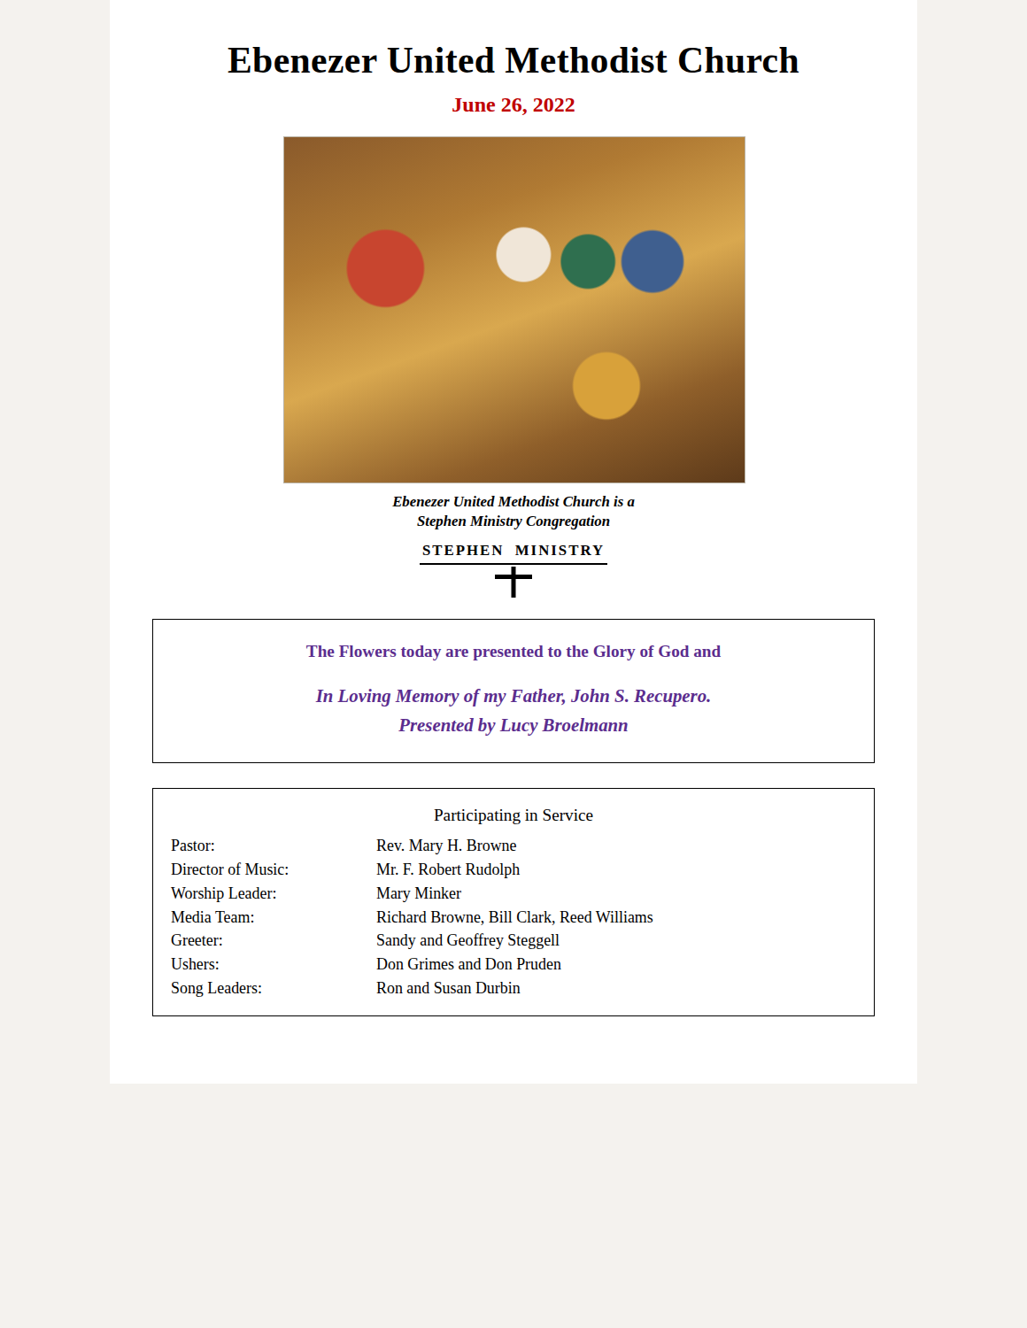Ebenezer United Methodist Church
June 26, 2022
Ebenezer United Methodist Church is a
Stephen Ministry Congregation
STEPHEN MINISTRY
The Flowers today are presented to the Glory of God and
In Loving Memory of my Father, John S. Recupero.
Presented by Lucy Broelmann
Participating in Service
| Pastor: | Rev. Mary H. Browne |
| Director of Music: | Mr. F. Robert Rudolph |
| Worship Leader: | Mary Minker |
| Media Team: | Richard Browne, Bill Clark, Reed Williams |
| Greeter: | Sandy and Geoffrey Steggell |
| Ushers: | Don Grimes and Don Pruden |
| Song Leaders: | Ron and Susan Durbin |